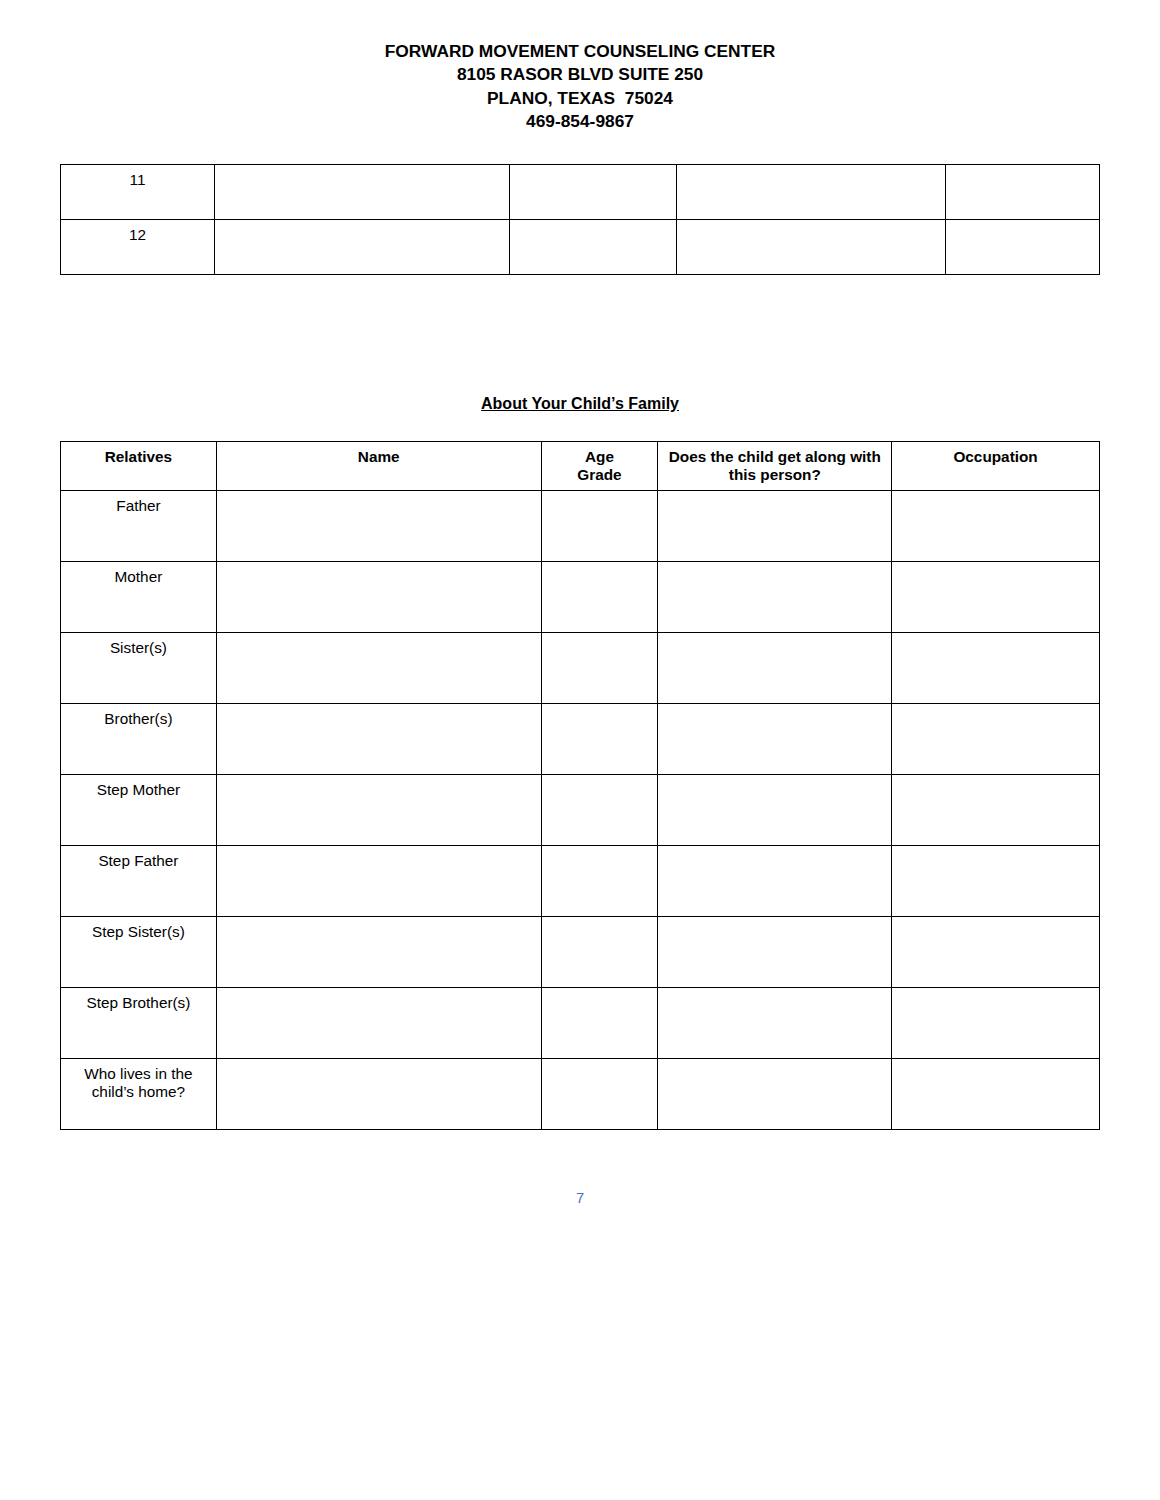FORWARD MOVEMENT COUNSELING CENTER
8105 RASOR BLVD SUITE 250
PLANO, TEXAS 75024
469-854-9867
| 11 | | | | |
| 12 | | | | |
About Your Child’s Family
| Relatives | Name | Age Grade | Does the child get along with this person? | Occupation |
| --- | --- | --- | --- | --- |
| Father | | | | |
| Mother | | | | |
| Sister(s) | | | | |
| Brother(s) | | | | |
| Step Mother | | | | |
| Step Father | | | | |
| Step Sister(s) | | | | |
| Step Brother(s) | | | | |
| Who lives in the child’s home? | | | | |
7